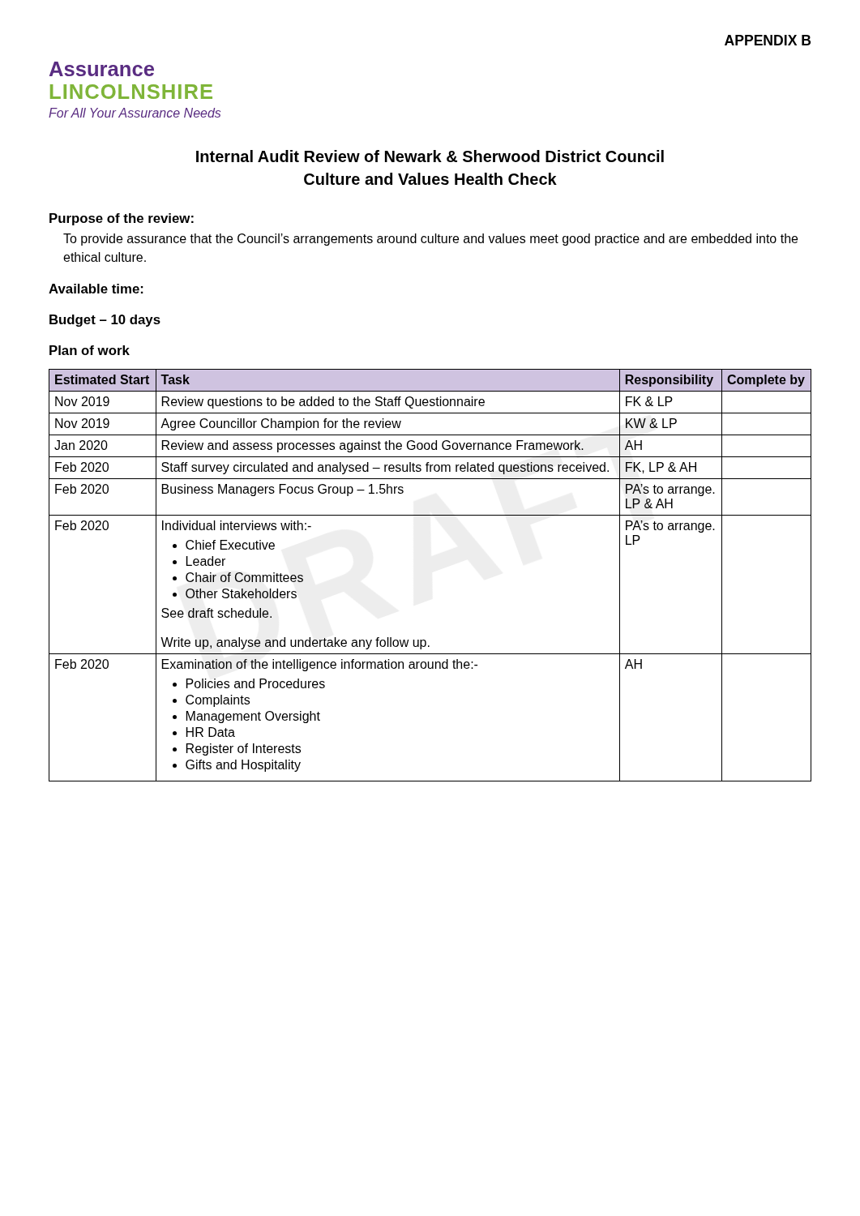DRAFT
APPENDIX B
Assurance
LINCOLNSHIRE
For All Your Assurance Needs
Internal Audit Review of Newark & Sherwood District Council
Culture and Values Health Check
Purpose of the review:
To provide assurance that the Council’s arrangements around culture and values meet good practice and are embedded into the ethical culture.
Available time:
Budget – 10 days
Plan of work
| Estimated Start | Task | Responsibility | Complete by |
| --- | --- | --- | --- |
| Nov 2019 | Review questions to be added to the Staff Questionnaire | FK & LP | |
| Nov 2019 | Agree Councillor Champion for the review | KW & LP | |
| Jan 2020 | Review and assess processes against the Good Governance Framework. | AH | |
| Feb 2020 | Staff survey circulated and analysed – results from related questions received. | FK, LP & AH | |
| Feb 2020 | Business Managers Focus Group – 1.5hrs | PA’s to arrange. LP & AH | |
| Feb 2020 | Individual interviews with:- Chief Executive Leader Chair of Committees Other Stakeholders See draft schedule. Write up, analyse and undertake any follow up. | PA’s to arrange. LP | |
| Feb 2020 | Examination of the intelligence information around the:- Policies and Procedures Complaints Management Oversight HR Data Register of Interests Gifts and Hospitality | AH | |